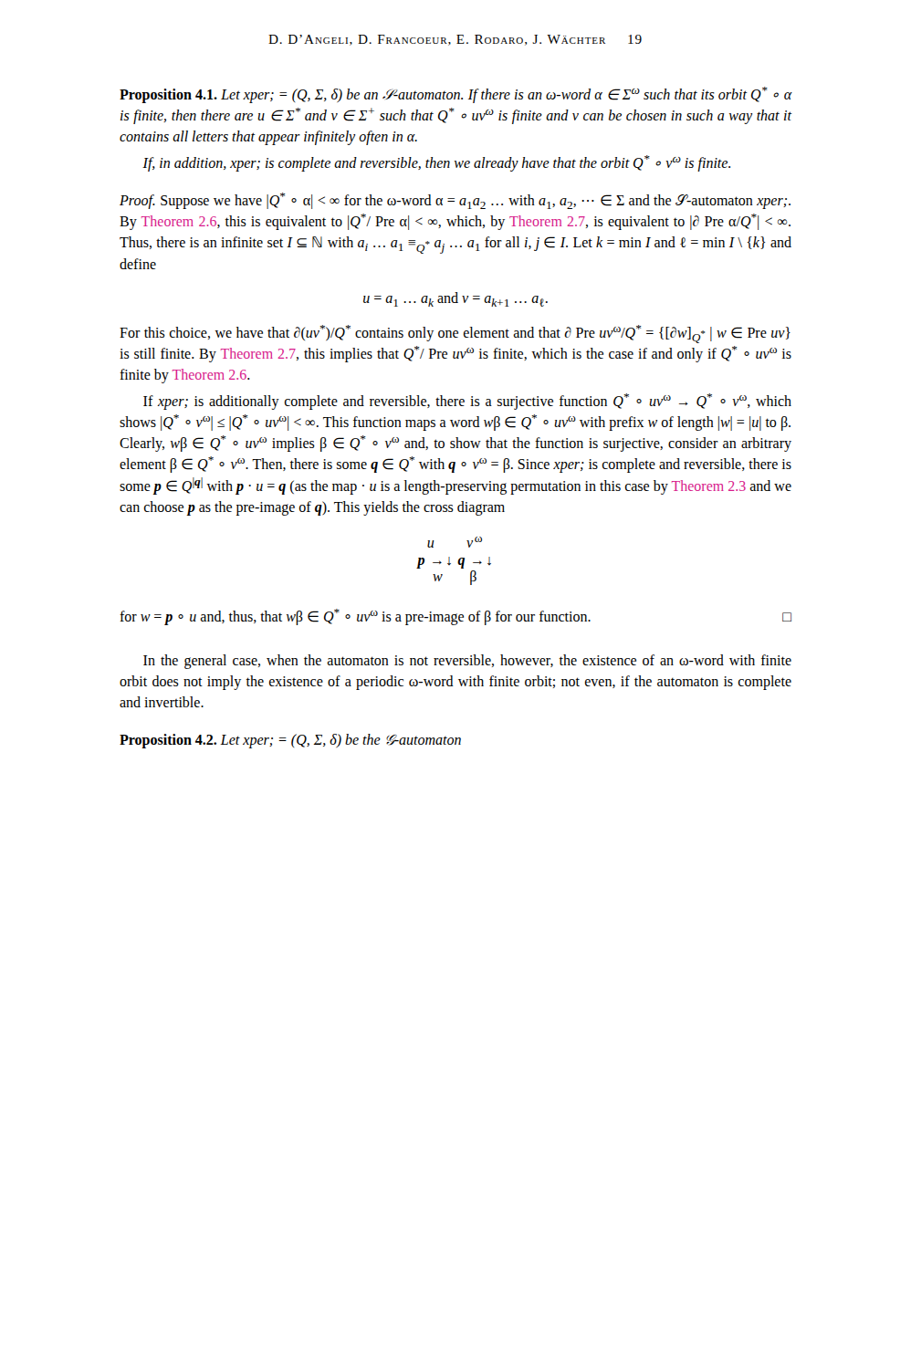D. D’Angeli, D. Francoeur, E. Rodaro, J. Wächter19
Proposition 4.1. Let xper; = (Q, Σ, δ) be an 𝒮-automaton. If there is an ω-word α ∈ Σω such that its orbit Q* ∘ α is finite, then there are u ∈ Σ* and v ∈ Σ+ such that Q* ∘ uvω is finite and v can be chosen in such a way that it contains all letters that appear infinitely often in α.
If, in addition, xper; is complete and reversible, then we already have that the orbit Q* ∘ vω is finite.
Proof. Suppose we have |Q* ∘ α| < ∞ for the ω-word α = a1a2 … with a1, a2, ⋯ ∈ Σ and the 𝒮-automaton xper;. By Theorem 2.6, this is equivalent to |Q*/ Pre α| < ∞, which, by Theorem 2.7, is equivalent to |∂ Pre α/Q*| < ∞. Thus, there is an infinite set I ⊆ ℕ with ai … a1 ≡Q* aj … a1 for all i, j ∈ I. Let k = min I and ℓ = min I \ {k} and define
u = a1 … ak and v = ak+1 … aℓ.
For this choice, we have that ∂(uv*)/Q* contains only one element and that ∂ Pre uvω/Q* = {[∂w]Q* | w ∈ Pre uv} is still finite. By Theorem 2.7, this implies that Q*/ Pre uvω is finite, which is the case if and only if Q* ∘ uvω is finite by Theorem 2.6.
If xper; is additionally complete and reversible, there is a surjective function Q* ∘ uvω → Q* ∘ vω, which shows |Q* ∘ vω| ≤ |Q* ∘ uvω| < ∞. This function maps a word wβ ∈ Q* ∘ uvω with prefix w of length |w| = |u| to β. Clearly, wβ ∈ Q* ∘ uvω implies β ∈ Q* ∘ vω and, to show that the function is surjective, consider an arbitrary element β ∈ Q* ∘ vω. Then, there is some q ∈ Q* with q ∘ vω = β. Since xper; is complete and reversible, there is some p ∈ Q|q| with p · u = q (as the map · u is a length-preserving permutation in this case by Theorem 2.3 and we can choose p as the pre-image of q). This yields the cross diagram
u vω
p →↓ q →↓
w β
for w = p ∘ u and, thus, that wβ ∈ Q* ∘ uvω is a pre-image of β for our function. □
In the general case, when the automaton is not reversible, however, the existence of an ω-word with finite orbit does not imply the existence of a periodic ω-word with finite orbit; not even, if the automaton is complete and invertible.
Proposition 4.2. Let xper; = (Q, Σ, δ) be the 𝒢-automaton